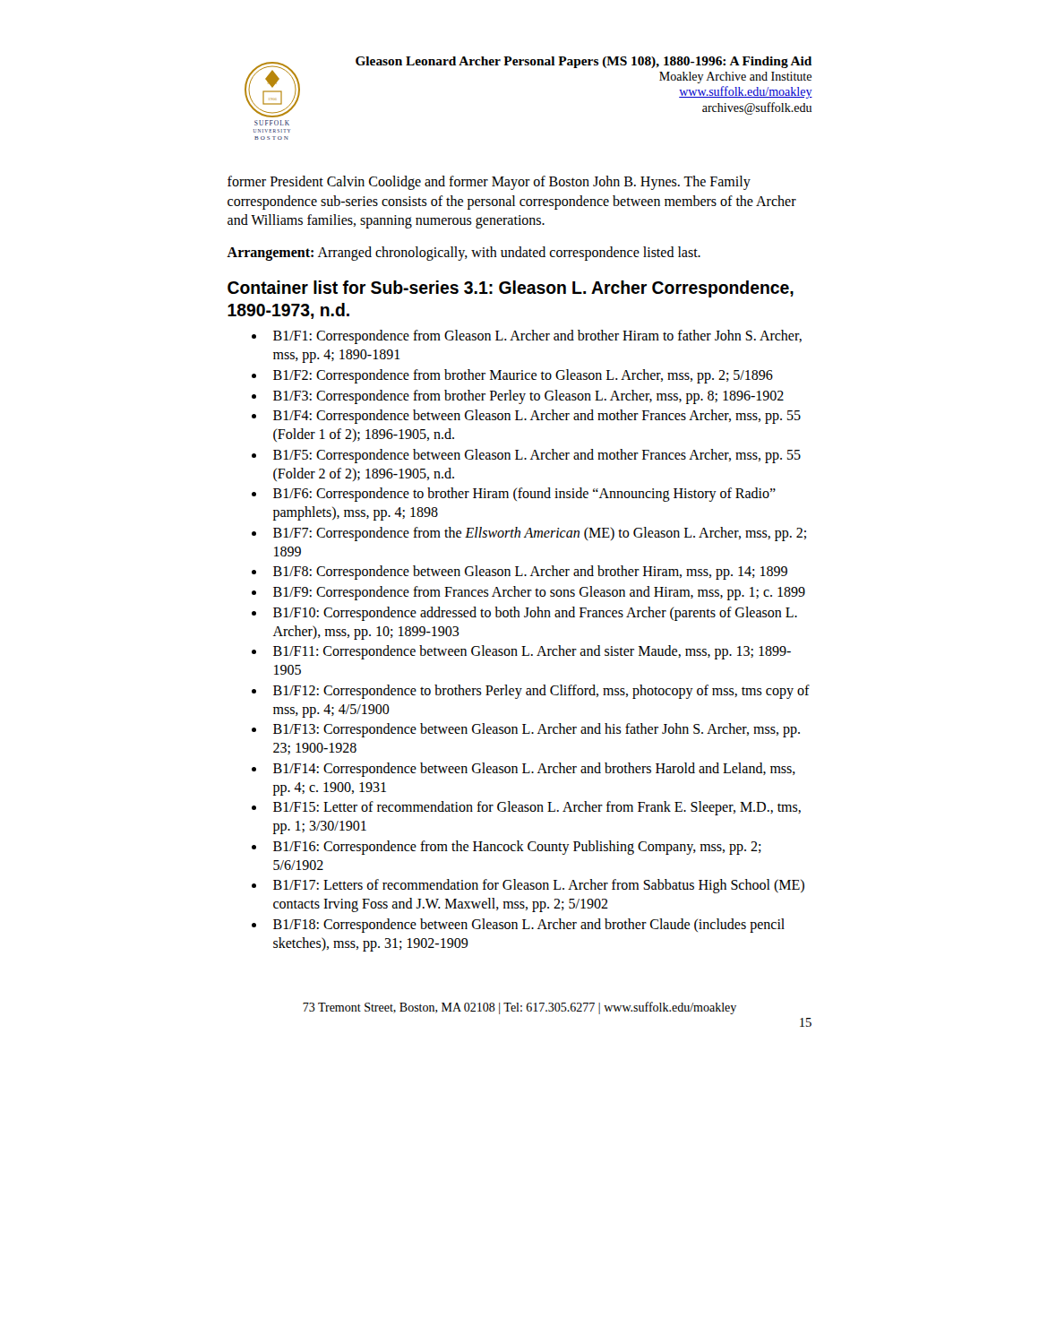HON 1906 SUFFOLK UNIVERSITY BOSTON
Gleason Leonard Archer Personal Papers (MS 108), 1880-1996: A Finding Aid
Moakley Archive and Institute
www.suffolk.edu/moakley
archives@suffolk.edu
former President Calvin Coolidge and former Mayor of Boston John B. Hynes. The Family correspondence sub-series consists of the personal correspondence between members of the Archer and Williams families, spanning numerous generations.
Arrangement: Arranged chronologically, with undated correspondence listed last.
Container list for Sub-series 3.1: Gleason L. Archer Correspondence, 1890-1973, n.d.
B1/F1: Correspondence from Gleason L. Archer and brother Hiram to father John S. Archer, mss, pp. 4; 1890-1891
B1/F2: Correspondence from brother Maurice to Gleason L. Archer, mss, pp. 2; 5/1896
B1/F3: Correspondence from brother Perley to Gleason L. Archer, mss, pp. 8; 1896-1902
B1/F4: Correspondence between Gleason L. Archer and mother Frances Archer, mss, pp. 55 (Folder 1 of 2); 1896-1905, n.d.
B1/F5: Correspondence between Gleason L. Archer and mother Frances Archer, mss, pp. 55 (Folder 2 of 2); 1896-1905, n.d.
B1/F6: Correspondence to brother Hiram (found inside “Announcing History of Radio” pamphlets), mss, pp. 4; 1898
B1/F7: Correspondence from the Ellsworth American (ME) to Gleason L. Archer, mss, pp. 2; 1899
B1/F8: Correspondence between Gleason L. Archer and brother Hiram, mss, pp. 14; 1899
B1/F9: Correspondence from Frances Archer to sons Gleason and Hiram, mss, pp. 1; c. 1899
B1/F10: Correspondence addressed to both John and Frances Archer (parents of Gleason L. Archer), mss, pp. 10; 1899-1903
B1/F11: Correspondence between Gleason L. Archer and sister Maude, mss, pp. 13; 1899-1905
B1/F12: Correspondence to brothers Perley and Clifford, mss, photocopy of mss, tms copy of mss, pp. 4; 4/5/1900
B1/F13: Correspondence between Gleason L. Archer and his father John S. Archer, mss, pp. 23; 1900-1928
B1/F14: Correspondence between Gleason L. Archer and brothers Harold and Leland, mss, pp. 4; c. 1900, 1931
B1/F15: Letter of recommendation for Gleason L. Archer from Frank E. Sleeper, M.D., tms, pp. 1; 3/30/1901
B1/F16: Correspondence from the Hancock County Publishing Company, mss, pp. 2; 5/6/1902
B1/F17: Letters of recommendation for Gleason L. Archer from Sabbatus High School (ME) contacts Irving Foss and J.W. Maxwell, mss, pp. 2; 5/1902
B1/F18: Correspondence between Gleason L. Archer and brother Claude (includes pencil sketches), mss, pp. 31; 1902-1909
73 Tremont Street, Boston, MA 02108 | Tel: 617.305.6277 | www.suffolk.edu/moakley 15